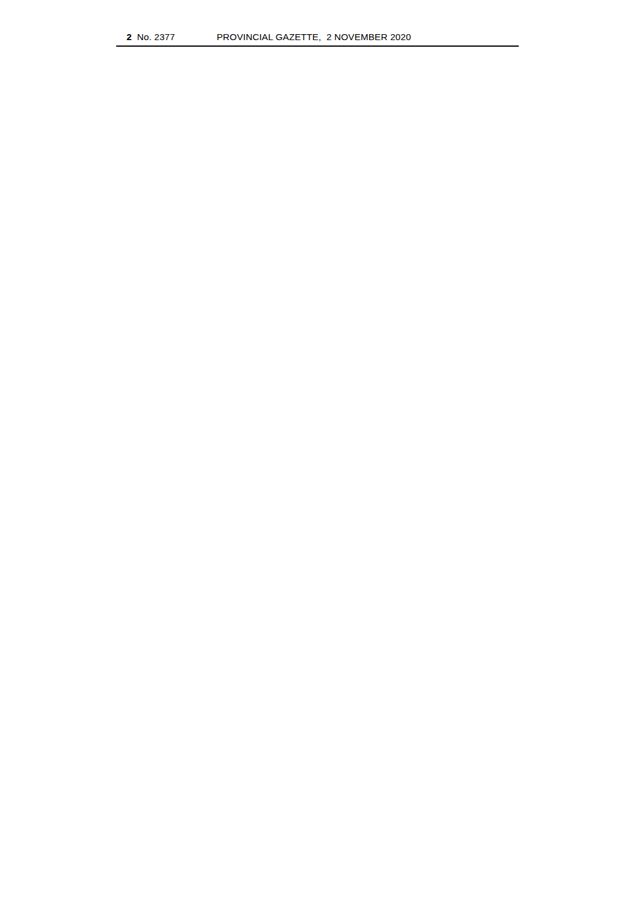2 No. 2377
PROVINCIAL GAZETTE, 2 NOVEMBER 2020